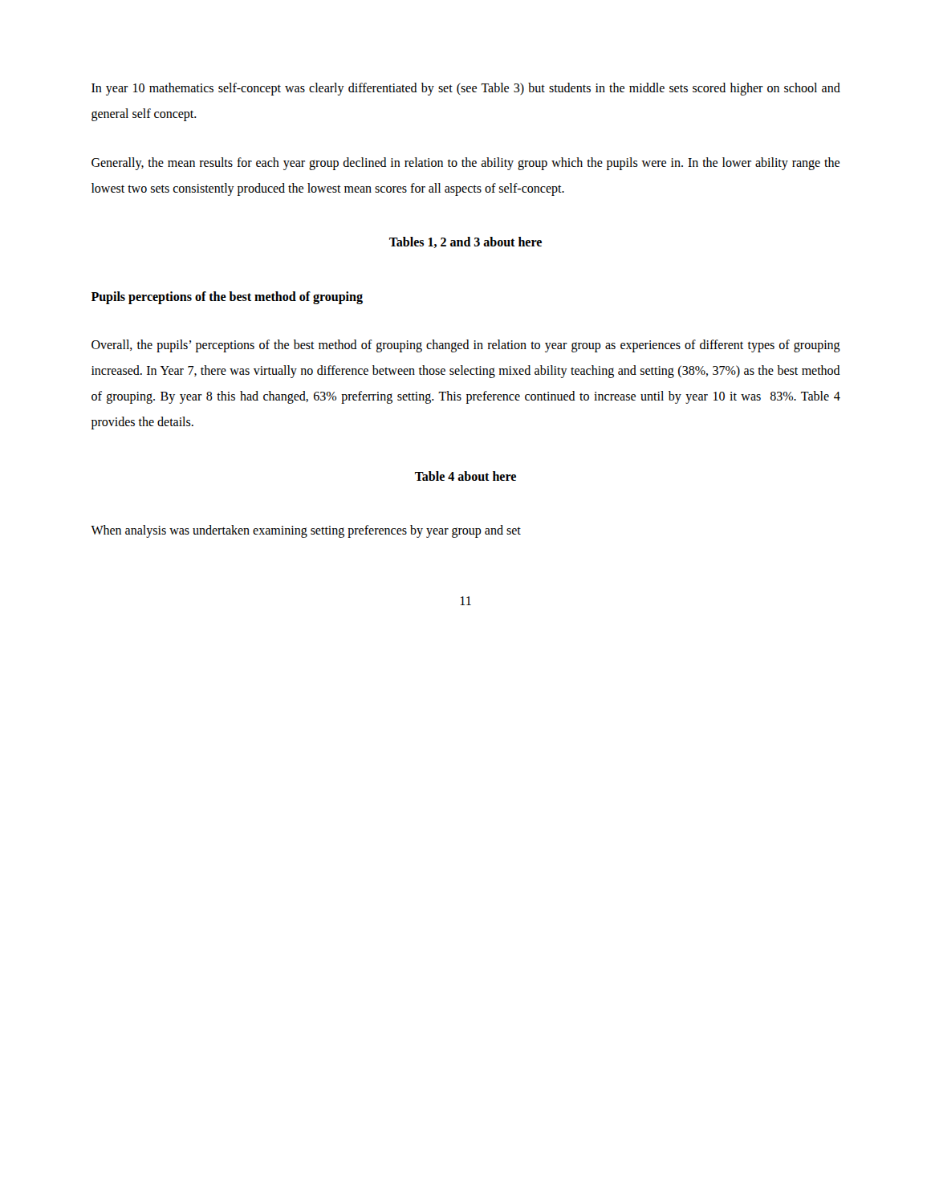In year 10 mathematics self-concept was clearly differentiated by set (see Table 3) but students in the middle sets scored higher on school and general self concept.
Generally, the mean results for each year group declined in relation to the ability group which the pupils were in. In the lower ability range the lowest two sets consistently produced the lowest mean scores for all aspects of self-concept.
Tables 1, 2 and 3 about here
Pupils perceptions of the best method of grouping
Overall, the pupils’ perceptions of the best method of grouping changed in relation to year group as experiences of different types of grouping increased. In Year 7, there was virtually no difference between those selecting mixed ability teaching and setting (38%, 37%) as the best method of grouping. By year 8 this had changed, 63% preferring setting. This preference continued to increase until by year 10 it was 83%. Table 4 provides the details.
Table 4 about here
When analysis was undertaken examining setting preferences by year group and set
11